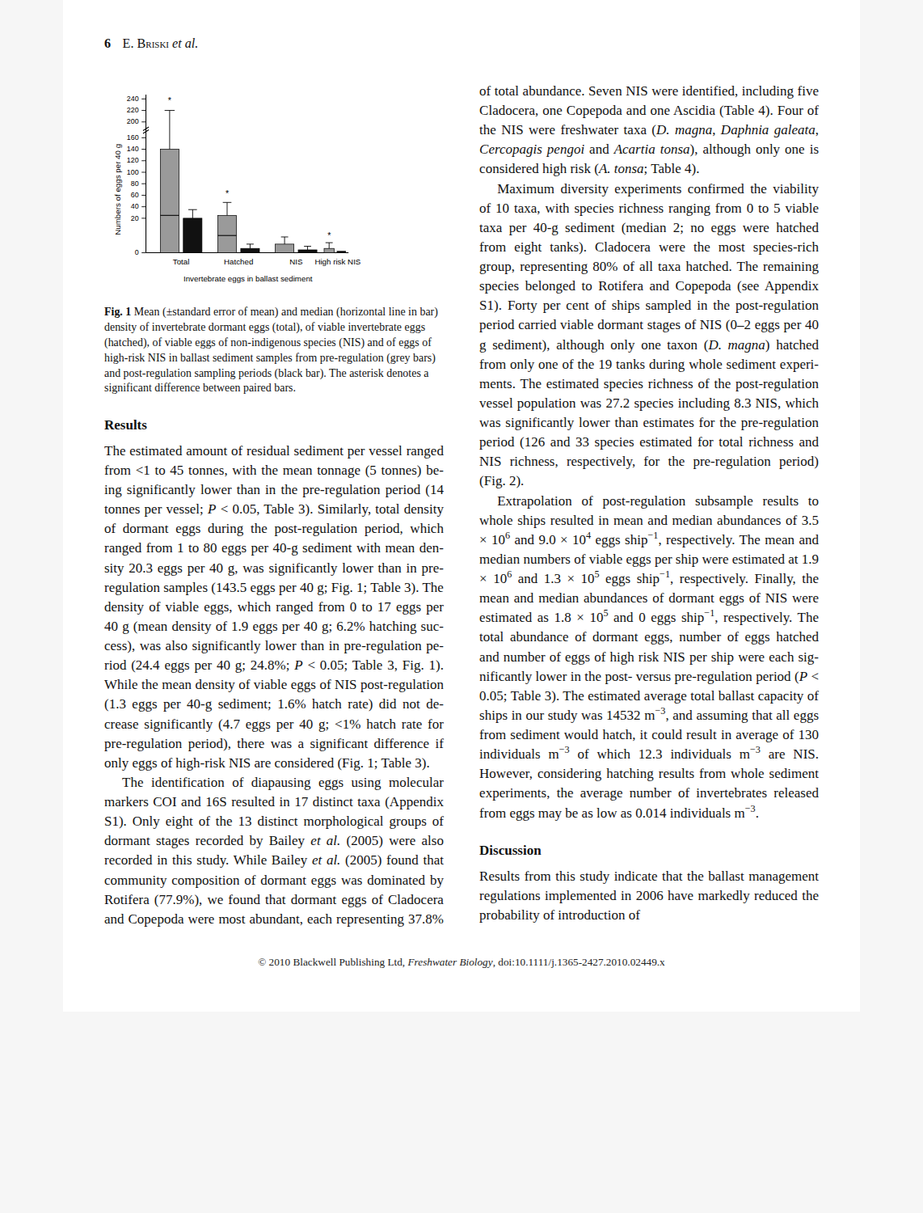6 E. Briski et al.
240 220 200 160 140 120 100 80 60 40 20 0 * * * Total Hatched NIS High risk NIS Invertebrate eggs in ballast sediment Numbers of eggs per 40 g
Fig. 1 Mean (±standard error of mean) and median (horizontal line in bar) density of invertebrate dormant eggs (total), of viable invertebrate eggs (hatched), of viable eggs of non-indigenous species (NIS) and of eggs of high-risk NIS in ballast sediment samples from pre-regulation (grey bars) and post-regulation sampling periods (black bar). The asterisk denotes a significant difference between paired bars.
Results
The estimated amount of residual sediment per vessel ranged from <1 to 45 tonnes, with the mean tonnage (5 tonnes) being significantly lower than in the pre-regulation period (14 tonnes per vessel; P < 0.05, Table 3). Similarly, total density of dormant eggs during the post-regulation period, which ranged from 1 to 80 eggs per 40-g sediment with mean density 20.3 eggs per 40 g, was significantly lower than in pre-regulation samples (143.5 eggs per 40 g; Fig. 1; Table 3). The density of viable eggs, which ranged from 0 to 17 eggs per 40 g (mean density of 1.9 eggs per 40 g; 6.2% hatching success), was also significantly lower than in pre-regulation period (24.4 eggs per 40 g; 24.8%; P < 0.05; Table 3, Fig. 1). While the mean density of viable eggs of NIS post-regulation (1.3 eggs per 40-g sediment; 1.6% hatch rate) did not decrease significantly (4.7 eggs per 40 g; <1% hatch rate for pre-regulation period), there was a significant difference if only eggs of high-risk NIS are considered (Fig. 1; Table 3).
The identification of diapausing eggs using molecular markers COI and 16S resulted in 17 distinct taxa (Appendix S1). Only eight of the 13 distinct morphological groups of dormant stages recorded by Bailey et al. (2005) were also recorded in this study. While Bailey et al. (2005) found that community composition of dormant eggs was dominated by Rotifera (77.9%), we found that dormant eggs of Cladocera and Copepoda were most abundant, each representing 37.8% of total abundance. Seven NIS were identified, including five Cladocera, one Copepoda and one Ascidia (Table 4). Four of the NIS were freshwater taxa (D. magna, Daphnia galeata, Cercopagis pengoi and Acartia tonsa), although only one is considered high risk (A. tonsa; Table 4).
Maximum diversity experiments confirmed the viability of 10 taxa, with species richness ranging from 0 to 5 viable taxa per 40-g sediment (median 2; no eggs were hatched from eight tanks). Cladocera were the most species-rich group, representing 80% of all taxa hatched. The remaining species belonged to Rotifera and Copepoda (see Appendix S1). Forty per cent of ships sampled in the post-regulation period carried viable dormant stages of NIS (0–2 eggs per 40 g sediment), although only one taxon (D. magna) hatched from only one of the 19 tanks during whole sediment experiments. The estimated species richness of the post-regulation vessel population was 27.2 species including 8.3 NIS, which was significantly lower than estimates for the pre-regulation period (126 and 33 species estimated for total richness and NIS richness, respectively, for the pre-regulation period) (Fig. 2).
Extrapolation of post-regulation subsample results to whole ships resulted in mean and median abundances of 3.5 × 106 and 9.0 × 104 eggs ship−1, respectively. The mean and median numbers of viable eggs per ship were estimated at 1.9 × 106 and 1.3 × 105 eggs ship−1, respectively. Finally, the mean and median abundances of dormant eggs of NIS were estimated as 1.8 × 105 and 0 eggs ship−1, respectively. The total abundance of dormant eggs, number of eggs hatched and number of eggs of high risk NIS per ship were each significantly lower in the post- versus pre-regulation period (P < 0.05; Table 3). The estimated average total ballast capacity of ships in our study was 14532 m−3, and assuming that all eggs from sediment would hatch, it could result in average of 130 individuals m−3 of which 12.3 individuals m−3 are NIS. However, considering hatching results from whole sediment experiments, the average number of invertebrates released from eggs may be as low as 0.014 individuals m−3.
Discussion
Results from this study indicate that the ballast management regulations implemented in 2006 have markedly reduced the probability of introduction of
© 2010 Blackwell Publishing Ltd, Freshwater Biology, doi:10.1111/j.1365-2427.2010.02449.x